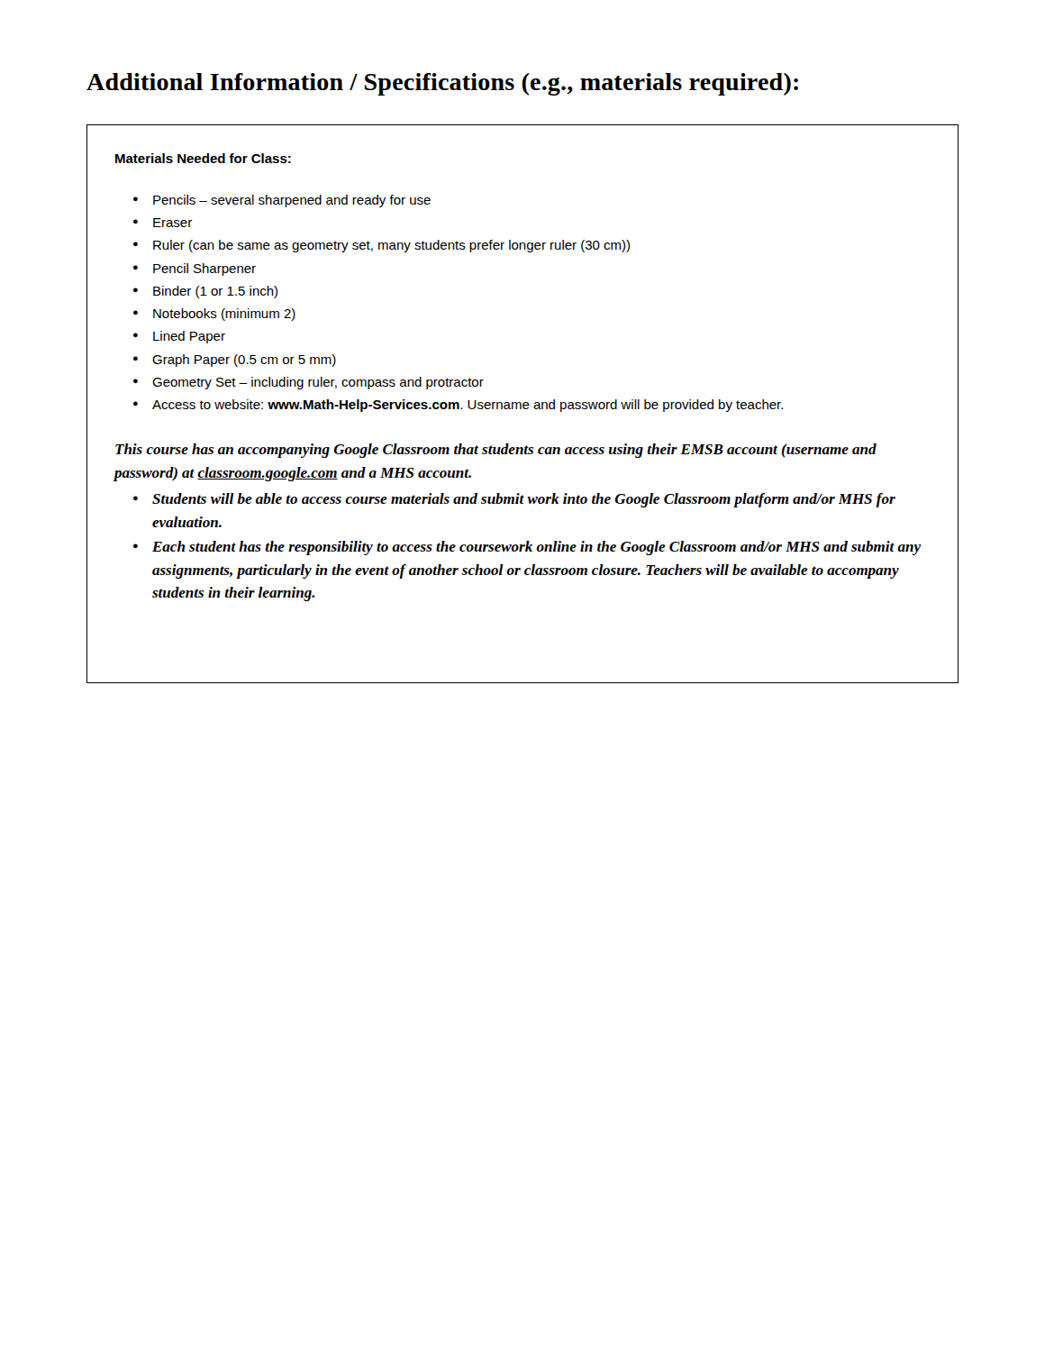Additional Information / Specifications (e.g., materials required):
Materials Needed for Class:
Pencils – several sharpened and ready for use
Eraser
Ruler (can be same as geometry set, many students prefer longer ruler (30 cm))
Pencil Sharpener
Binder (1 or 1.5 inch)
Notebooks (minimum 2)
Lined Paper
Graph Paper (0.5 cm or 5 mm)
Geometry Set – including ruler, compass and protractor
Access to website: www.Math-Help-Services.com. Username and password will be provided by teacher.
This course has an accompanying Google Classroom that students can access using their EMSB account (username and password) at classroom.google.com and a MHS account.
Students will be able to access course materials and submit work into the Google Classroom platform and/or MHS for evaluation.
Each student has the responsibility to access the coursework online in the Google Classroom and/or MHS and submit any assignments, particularly in the event of another school or classroom closure. Teachers will be available to accompany students in their learning.